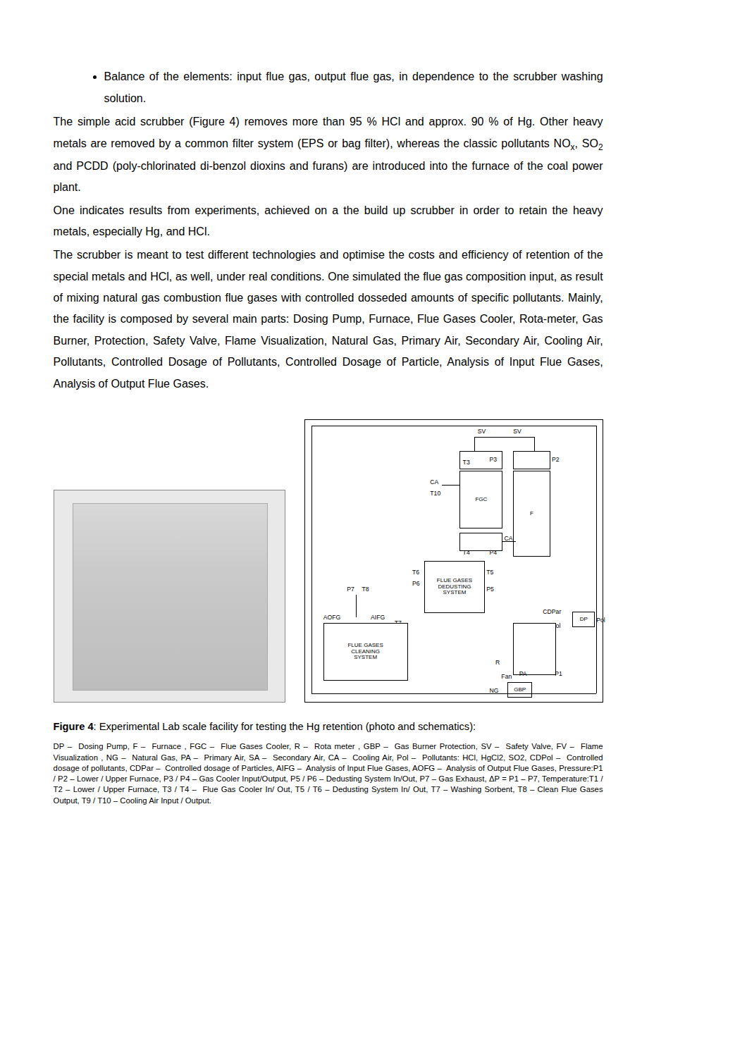Balance of the elements: input flue gas, output flue gas, in dependence to the scrubber washing solution.
The simple acid scrubber (Figure 4) removes more than 95 % HCl and approx. 90 % of Hg. Other heavy metals are removed by a common filter system (EPS or bag filter), whereas the classic pollutants NOx, SO2 and PCDD (poly-chlorinated di-benzol dioxins and furans) are introduced into the furnace of the coal power plant.
One indicates results from experiments, achieved on a the build up scrubber in order to retain the heavy metals, especially Hg, and HCl.
The scrubber is meant to test different technologies and optimise the costs and efficiency of retention of the special metals and HCl, as well, under real conditions. One simulated the flue gas composition input, as result of mixing natural gas combustion flue gases with controlled dosseded amounts of specific pollutants. Mainly, the facility is composed by several main parts: Dosing Pump, Furnace, Flue Gases Cooler, Rota-meter, Gas Burner, Protection, Safety Valve, Flame Visualization, Natural Gas, Primary Air, Secondary Air, Cooling Air, Pollutants, Controlled Dosage of Pollutants, Controlled Dosage of Particle, Analysis of Input Flue Gases, Analysis of Output Flue Gases.
Photo of lab scale facility
SV SV
T3 P3 P2 T2 CA T10
FGC
F
T9 CA
T4 P4 T6 P6
FLUE GASES
DEDUSTING
SYSTEM
T5 P5 P7 T8
AOFG AIFG T7
FLUE GASES
CLEANING
SYSTEM
CDPar CDPol
DP
Pol SA T1 FV
R Fan PA P1 NG
GBP
Figure 4: Experimental Lab scale facility for testing the Hg retention (photo and schematics):
DP – Dosing Pump, F – Furnace , FGC – Flue Gases Cooler, R – Rota meter , GBP – Gas Burner Protection, SV – Safety Valve, FV – Flame Visualization , NG – Natural Gas, PA – Primary Air, SA – Secondary Air, CA – Cooling Air, Pol – Pollutants: HCl, HgCl2, SO2, CDPol – Controlled dosage of pollutants, CDPar – Controlled dosage of Particles, AIFG – Analysis of Input Flue Gases, AOFG – Analysis of Output Flue Gases, Pressure:P1 / P2 – Lower / Upper Furnace, P3 / P4 – Gas Cooler Input/Output, P5 / P6 – Dedusting System In/Out, P7 – Gas Exhaust, ΔP = P1 – P7, Temperature:T1 / T2 – Lower / Upper Furnace, T3 / T4 – Flue Gas Cooler In/ Out, T5 / T6 – Dedusting System In/ Out, T7 – Washing Sorbent, T8 – Clean Flue Gases Output, T9 / T10 – Cooling Air Input / Output.